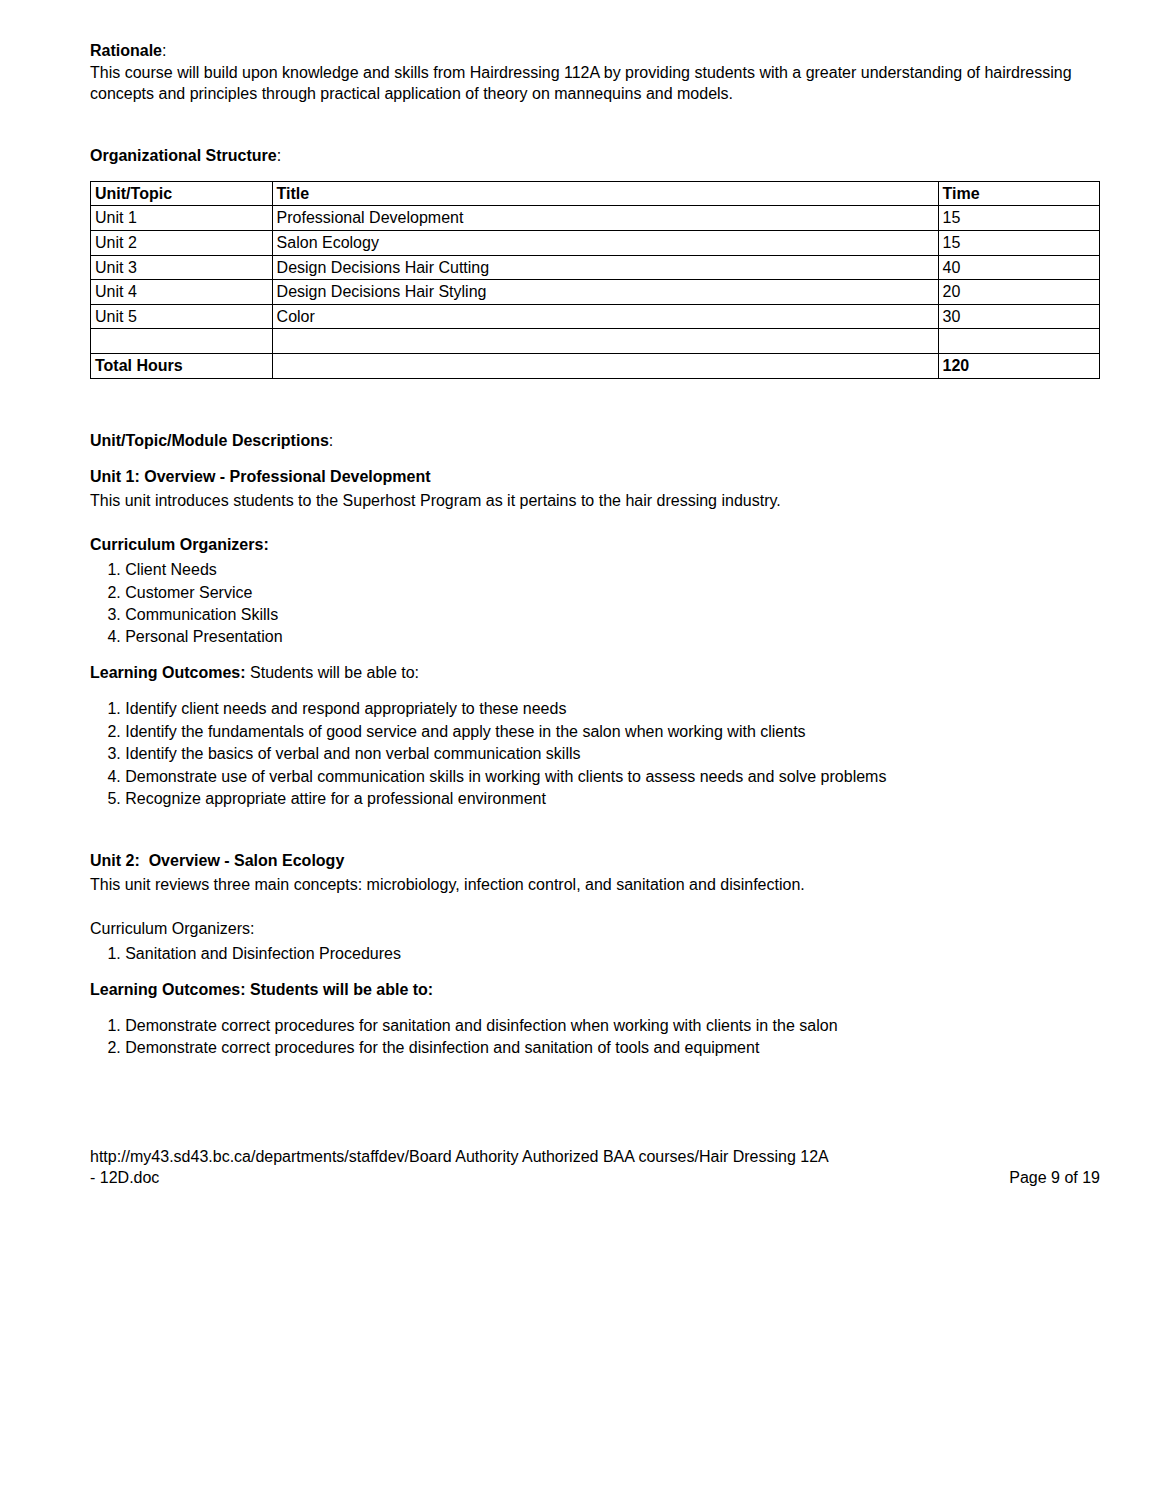Rationale:
This course will build upon knowledge and skills from Hairdressing 112A by providing students with a greater understanding of hairdressing concepts and principles through practical application of theory on mannequins and models.
Organizational Structure:
| Unit/Topic | Title | Time |
| --- | --- | --- |
| Unit 1 | Professional Development | 15 |
| Unit 2 | Salon Ecology | 15 |
| Unit 3 | Design Decisions Hair Cutting | 40 |
| Unit 4 | Design Decisions Hair Styling | 20 |
| Unit 5 | Color | 30 |
| Total Hours | | 120 |
Unit/Topic/Module Descriptions:
Unit 1: Overview - Professional Development
This unit introduces students to the Superhost Program as it pertains to the hair dressing industry.
Curriculum Organizers:
Client Needs
Customer Service
Communication Skills
Personal Presentation
Learning Outcomes: Students will be able to:
Identify client needs and respond appropriately to these needs
Identify the fundamentals of good service and apply these in the salon when working with clients
Identify the basics of verbal and non verbal communication skills
Demonstrate use of verbal communication skills in working with clients to assess needs and solve problems
Recognize appropriate attire for a professional environment
Unit 2: Overview - Salon Ecology
This unit reviews three main concepts: microbiology, infection control, and sanitation and disinfection.
Curriculum Organizers:
Sanitation and Disinfection Procedures
Learning Outcomes: Students will be able to:
Demonstrate correct procedures for sanitation and disinfection when working with clients in the salon
Demonstrate correct procedures for the disinfection and sanitation of tools and equipment
http://my43.sd43.bc.ca/departments/staffdev/Board Authority Authorized BAA courses/Hair Dressing 12A
- 12D.doc Page 9 of 19